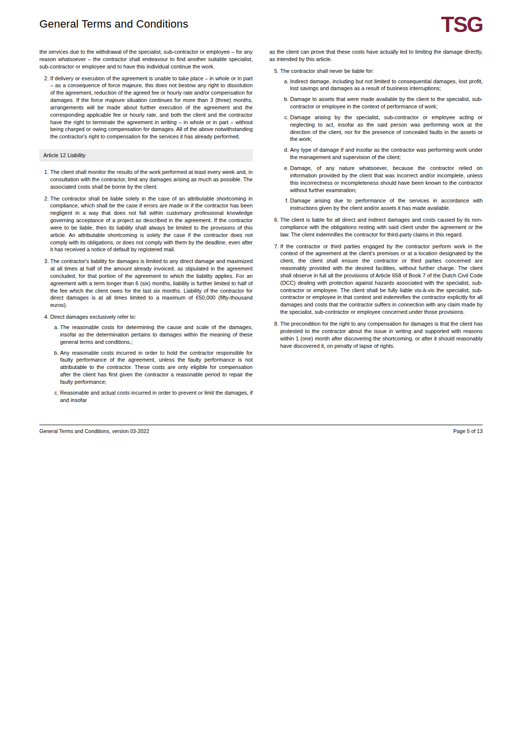General Terms and Conditions
TSG
the services due to the withdrawal of the specialist, sub-contractor or employee – for any reason whatsoever – the contractor shall endeavour to find another suitable specialist, sub-contractor or employee and to have this individual continue the work.
If delivery or execution of the agreement is unable to take place – in whole or in part – as a consequence of force majeure, this does not bestow any right to dissolution of the agreement, reduction of the agreed fee or hourly rate and/or compensation for damages. If the force majeure situation continues for more than 3 (three) months, arrangements will be made about further execution of the agreement and the corresponding applicable fee or hourly rate, and both the client and the contractor have the right to terminate the agreement in writing – in whole or in part – without being charged or owing compensation for damages. All of the above notwithstanding the contractor's right to compensation for the services it has already performed.
Article 12 Liability
The client shall monitor the results of the work performed at least every week and, in consultation with the contractor, limit any damages arising as much as possible. The associated costs shall be borne by the client.
The contractor shall be liable solely in the case of an attributable shortcoming in compliance, which shall be the case if errors are made or if the contractor has been negligent in a way that does not fall within customary professional knowledge governing acceptance of a project as described in the agreement. If the contractor were to be liable, then its liability shall always be limited to the provisions of this article. An attributable shortcoming is solely the case if the contractor does not comply with its obligations, or does not comply with them by the deadline, even after it has received a notice of default by registered mail.
The contractor's liability for damages is limited to any direct damage and maximized at all times at half of the amount already invoiced, as stipulated in the agreement concluded, for that portion of the agreement to which the liability applies. For an agreement with a term longer than 6 (six) months, liability is further limited to half of the fee which the client owes for the last six months. Liability of the contractor for direct damages is at all times limited to a maximum of €50,000 (fifty-thousand euros).
Direct damages exclusively refer to:
The reasonable costs for determining the cause and scale of the damages, insofar as the determination pertains to damages within the meaning of these general terms and conditions.;
Any reasonable costs incurred in order to hold the contractor responsible for faulty performance of the agreement, unless the faulty performance is not attributable to the contractor. These costs are only eligible for compensation after the client has first given the contractor a reasonable period to repair the faulty performance;
Reasonable and actual costs incurred in order to prevent or limit the damages, if and insofar
as the client can prove that these costs have actually led to limiting the damage directly, as intended by this article.
The contractor shall never be liable for:
Indirect damage, including but not limited to consequential damages, lost profit, lost savings and damages as a result of business interruptions;
Damage to assets that were made available by the client to the specialist, sub-contractor or employee in the context of performance of work;
Damage arising by the specialist, sub-contractor or employee acting or neglecting to act, insofar as the said person was performing work at the direction of the client, nor for the presence of concealed faults in the assets or the work;
Any type of damage if and insofar as the contractor was performing work under the management and supervision of the client;
Damage, of any nature whatsoever, because the contractor relied on information provided by the client that was incorrect and/or incomplete, unless this incorrectness or incompleteness should have been known to the contractor without further examination;
Damage arising due to performance of the services in accordance with instructions given by the client and/or assets it has made available.
The client is liable for all direct and indirect damages and costs caused by its non-compliance with the obligations resting with said client under the agreement or the law. The client indemnifies the contractor for third-party claims in this regard.
If the contractor or third parties engaged by the contractor perform work in the context of the agreement at the client's premises or at a location designated by the client, the client shall ensure the contractor or third parties concerned are reasonably provided with the desired facilities, without further charge. The client shall observe in full all the provisions of Article 658 of Book 7 of the Dutch Civil Code (DCC) dealing with protection against hazards associated with the specialist, sub-contractor or employee. The client shall be fully liable vis-à-vis the specialist, sub-contractor or employee in that context and indemnifies the contractor explicitly for all damages and costs that the contractor suffers in connection with any claim made by the specialist, sub-contractor or employee concerned under those provisions.
The precondition for the right to any compensation for damages is that the client has protested to the contractor about the issue in writing and supported with reasons within 1 (one) month after discovering the shortcoming, or after it should reasonably have discovered it, on penalty of lapse of rights.
General Terms and Conditions, version 03-2022 Page 5 of 13